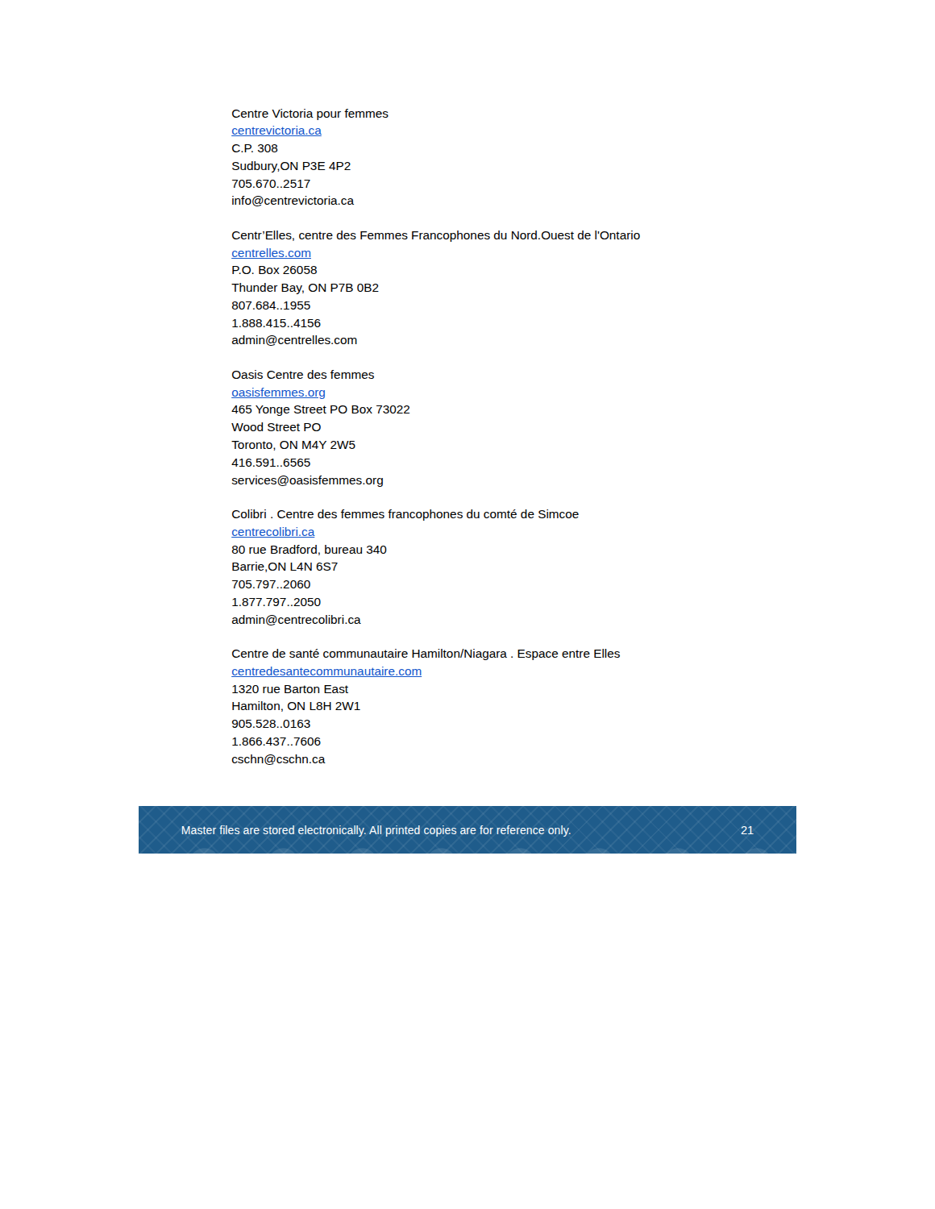Centre Victoria pour femmes
centrevictoria.ca
C.P. 308
Sudbury,ON P3E 4P2
705.670..2517
info@centrevictoria.ca
Centr’Elles, centre des Femmes Francophones du Nord.Ouest de l'Ontario
centrelles.com
P.O. Box 26058
Thunder Bay, ON P7B 0B2
807.684..1955
1.888.415..4156
admin@centrelles.com
Oasis Centre des femmes
oasisfemmes.org
465 Yonge Street PO Box 73022
Wood Street PO
Toronto, ON M4Y 2W5
416.591..6565
services@oasisfemmes.org
Colibri . Centre des femmes francophones du comté de Simcoe
centrecolibri.ca
80 rue Bradford, bureau 340
Barrie,ON L4N 6S7
705.797..2060
1.877.797..2050
admin@centrecolibri.ca
Centre de santé communautaire Hamilton/Niagara . Espace entre Elles
centredesantecommunautaire.com
1320 rue Barton East
Hamilton, ON L8H 2W1
905.528..0163
1.866.437..7606
cschn@cschn.ca
Master files are stored electronically. All printed copies are for reference only. 21